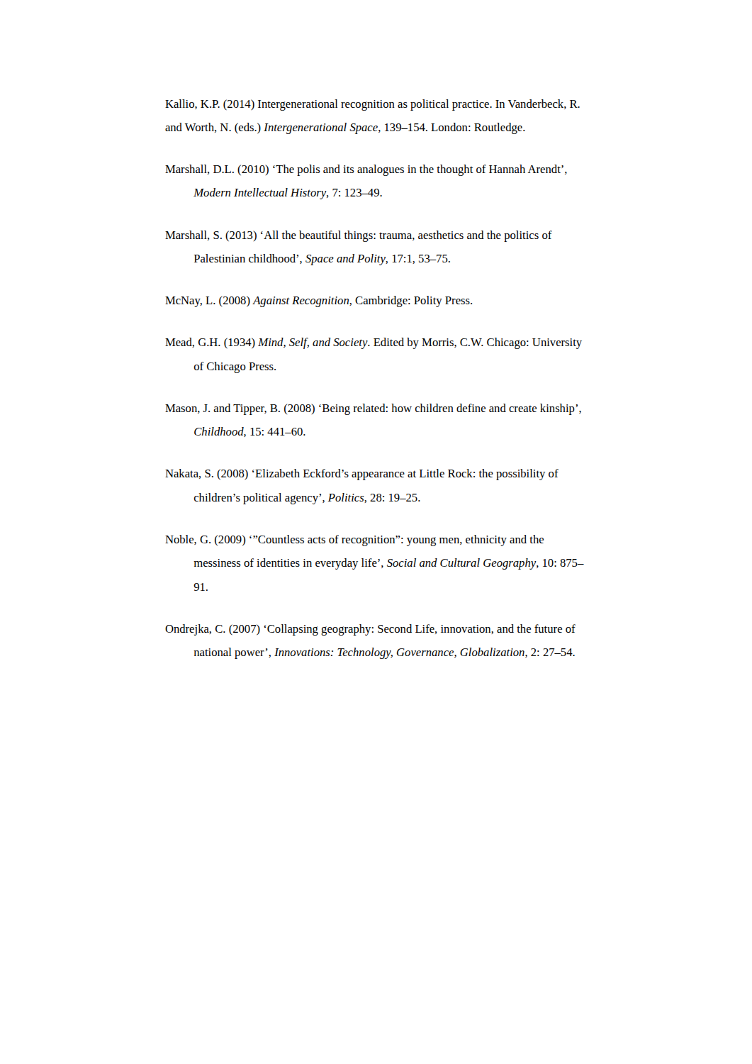Kallio, K.P. (2014) Intergenerational recognition as political practice. In Vanderbeck, R. and Worth, N. (eds.) Intergenerational Space, 139–154. London: Routledge.
Marshall, D.L. (2010) ‘The polis and its analogues in the thought of Hannah Arendt’, Modern Intellectual History, 7: 123–49.
Marshall, S. (2013) ‘All the beautiful things: trauma, aesthetics and the politics of Palestinian childhood’, Space and Polity, 17:1, 53–75.
McNay, L. (2008) Against Recognition, Cambridge: Polity Press.
Mead, G.H. (1934) Mind, Self, and Society. Edited by Morris, C.W. Chicago: University of Chicago Press.
Mason, J. and Tipper, B. (2008) ‘Being related: how children define and create kinship’, Childhood, 15: 441–60.
Nakata, S. (2008) ‘Elizabeth Eckford’s appearance at Little Rock: the possibility of children’s political agency’, Politics, 28: 19–25.
Noble, G. (2009) ‘”Countless acts of recognition”: young men, ethnicity and the messiness of identities in everyday life’, Social and Cultural Geography, 10: 875–91.
Ondrejka, C. (2007) ‘Collapsing geography: Second Life, innovation, and the future of national power’, Innovations: Technology, Governance, Globalization, 2: 27–54.